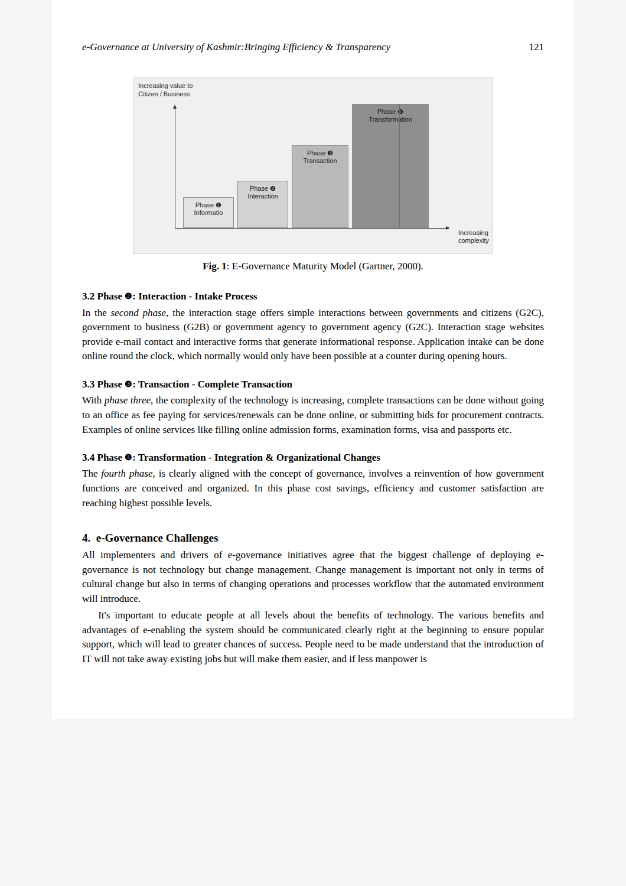e-Governance at University of Kashmir:Bringing Efficiency & Transparency 121
Increasing value to
Citizen / Business
Phase ❶ Informatio
Phase ❷ Interaction
Phase ❸ Transaction
Phase ❹ Transformation
Increasing
complexity
Fig. 1: E-Governance Maturity Model (Gartner, 2000).
3.2 Phase ❷: Interaction - Intake Process
In the second phase, the interaction stage offers simple interactions between governments and citizens (G2C), government to business (G2B) or government agency to government agency (G2C). Interaction stage websites provide e-mail contact and interactive forms that generate informational response. Application intake can be done online round the clock, which normally would only have been possible at a counter during opening hours.
3.3 Phase ❸: Transaction - Complete Transaction
With phase three, the complexity of the technology is increasing, complete transactions can be done without going to an office as fee paying for services/renewals can be done online, or submitting bids for procurement contracts. Examples of online services like filling online admission forms, examination forms, visa and passports etc.
3.4 Phase ❹: Transformation - Integration & Organizational Changes
The fourth phase, is clearly aligned with the concept of governance, involves a reinvention of how government functions are conceived and organized. In this phase cost savings, efficiency and customer satisfaction are reaching highest possible levels.
4. e-Governance Challenges
All implementers and drivers of e-governance initiatives agree that the biggest challenge of deploying e-governance is not technology but change management. Change management is important not only in terms of cultural change but also in terms of changing operations and processes workflow that the automated environment will introduce.
It's important to educate people at all levels about the benefits of technology. The various benefits and advantages of e-enabling the system should be communicated clearly right at the beginning to ensure popular support, which will lead to greater chances of success. People need to be made understand that the introduction of IT will not take away existing jobs but will make them easier, and if less manpower is